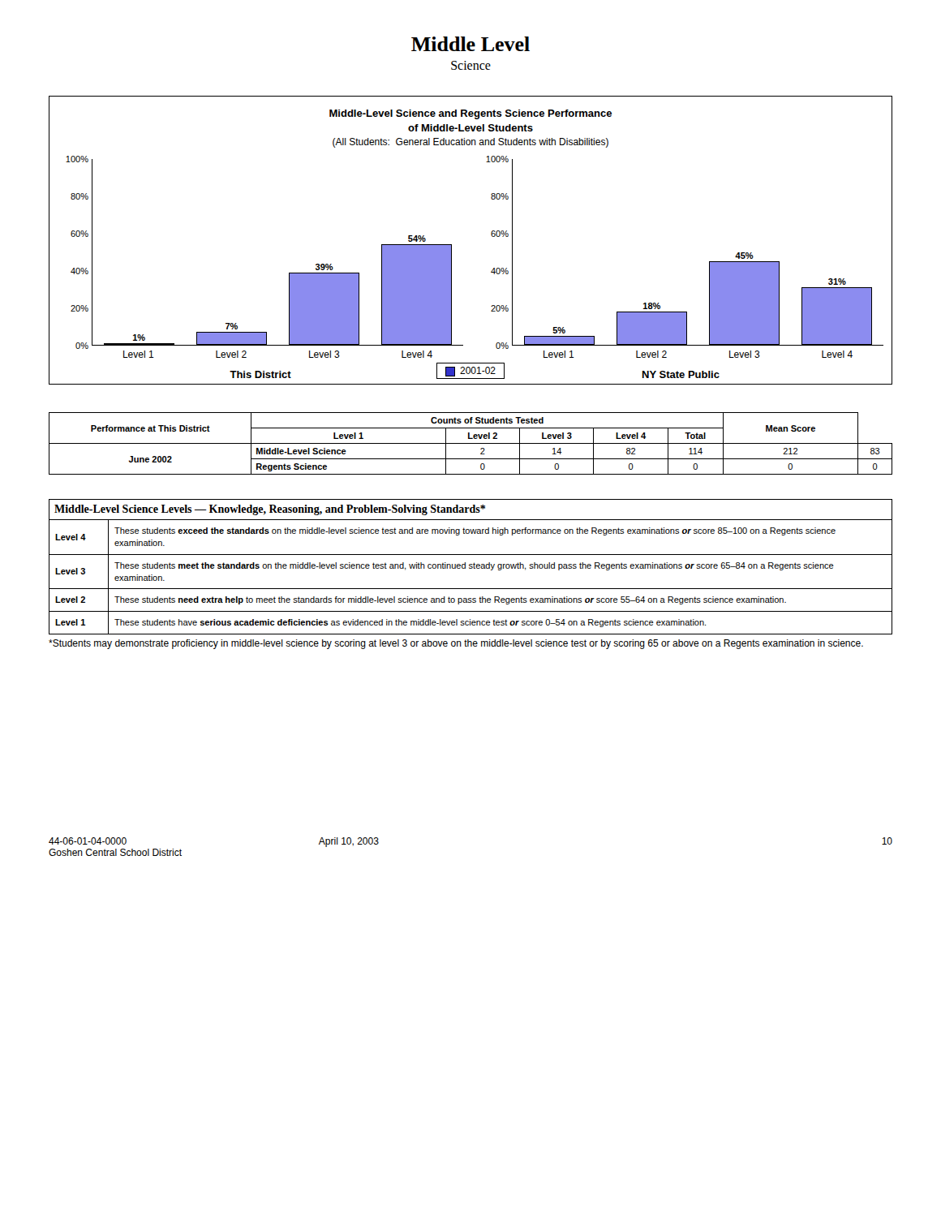Middle Level
Science
Middle-Level Science and Regents Science Performance
of Middle-Level Students
(All Students: General Education and Students with Disabilities)
100% 80% 60% 40% 20% 0%
1%
7%
39%
54%
Level 1 Level 2 Level 3 Level 4
This District
100% 80% 60% 40% 20% 0%
5%
18%
45%
31%
Level 1 Level 2 Level 3 Level 4
NY State Public
2001-02
| Performance at This District | Counts of Students Tested | Mean Score |
| --- | --- | --- |
| Level 1 | Level 2 | Level 3 | Level 4 | Total |
| June 2002 | Middle-Level Science | 2 | 14 | 82 | 114 | 212 | 83 |
| Regents Science | 0 | 0 | 0 | 0 | 0 | 0 |
Middle-Level Science Levels — Knowledge, Reasoning, and Problem-Solving Standards*
| Level 4 | These students exceed the standards on the middle-level science test and are moving toward high performance on the Regents examinations or score 85–100 on a Regents science examination. |
| Level 3 | These students meet the standards on the middle-level science test and, with continued steady growth, should pass the Regents examinations or score 65–84 on a Regents science examination. |
| Level 2 | These students need extra help to meet the standards for middle-level science and to pass the Regents examinations or score 55–64 on a Regents science examination. |
| Level 1 | These students have serious academic deficiencies as evidenced in the middle-level science test or score 0–54 on a Regents science examination. |
*Students may demonstrate proficiency in middle-level science by scoring at level 3 or above on the middle-level science test or by scoring 65 or above on a Regents examination in science.
44-06-01-04-0000
Goshen Central School District April 10, 2003 10